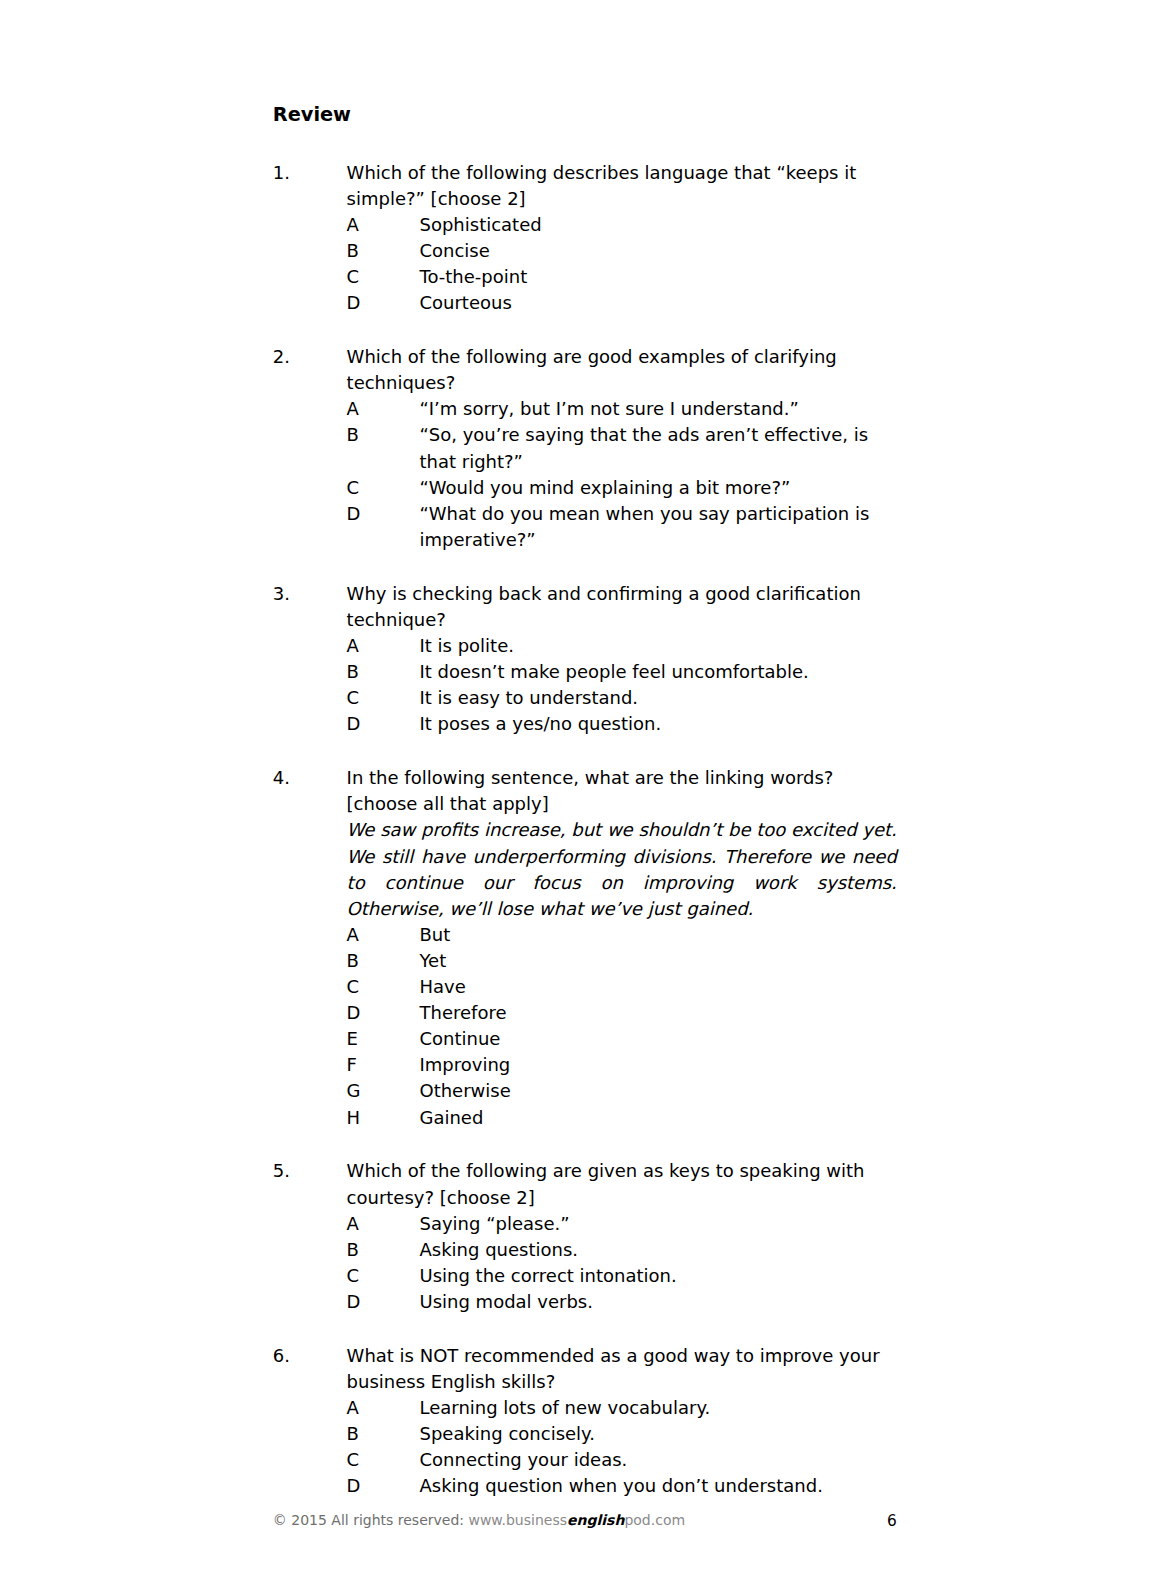Review
1.
Which of the following describes language that “keeps it simple?” [choose 2]
ASophisticated
BConcise
CTo-the-point
DCourteous
2.
Which of the following are good examples of clarifying techniques?
A“I’m sorry, but I’m not sure I understand.”
B“So, you’re saying that the ads aren’t effective, is that right?”
C“Would you mind explaining a bit more?”
D“What do you mean when you say participation is imperative?”
3.
Why is checking back and confirming a good clarification technique?
AIt is polite.
BIt doesn’t make people feel uncomfortable.
CIt is easy to understand.
DIt poses a yes/no question.
4.
In the following sentence, what are the linking words? [choose all that apply]
We saw profits increase, but we shouldn’t be too excited yet. We still have underperforming divisions. Therefore we need to continue our focus on improving work systems. Otherwise, we’ll lose what we’ve just gained.
ABut
BYet
CHave
DTherefore
EContinue
FImproving
GOtherwise
HGained
5.
Which of the following are given as keys to speaking with courtesy? [choose 2]
ASaying “please.”
BAsking questions.
CUsing the correct intonation.
DUsing modal verbs.
6.
What is NOT recommended as a good way to improve your business English skills?
ALearning lots of new vocabulary.
BSpeaking concisely.
CConnecting your ideas.
DAsking question when you don’t understand.
6 © 2015 All rights reserved: www.businessenglishpod.com